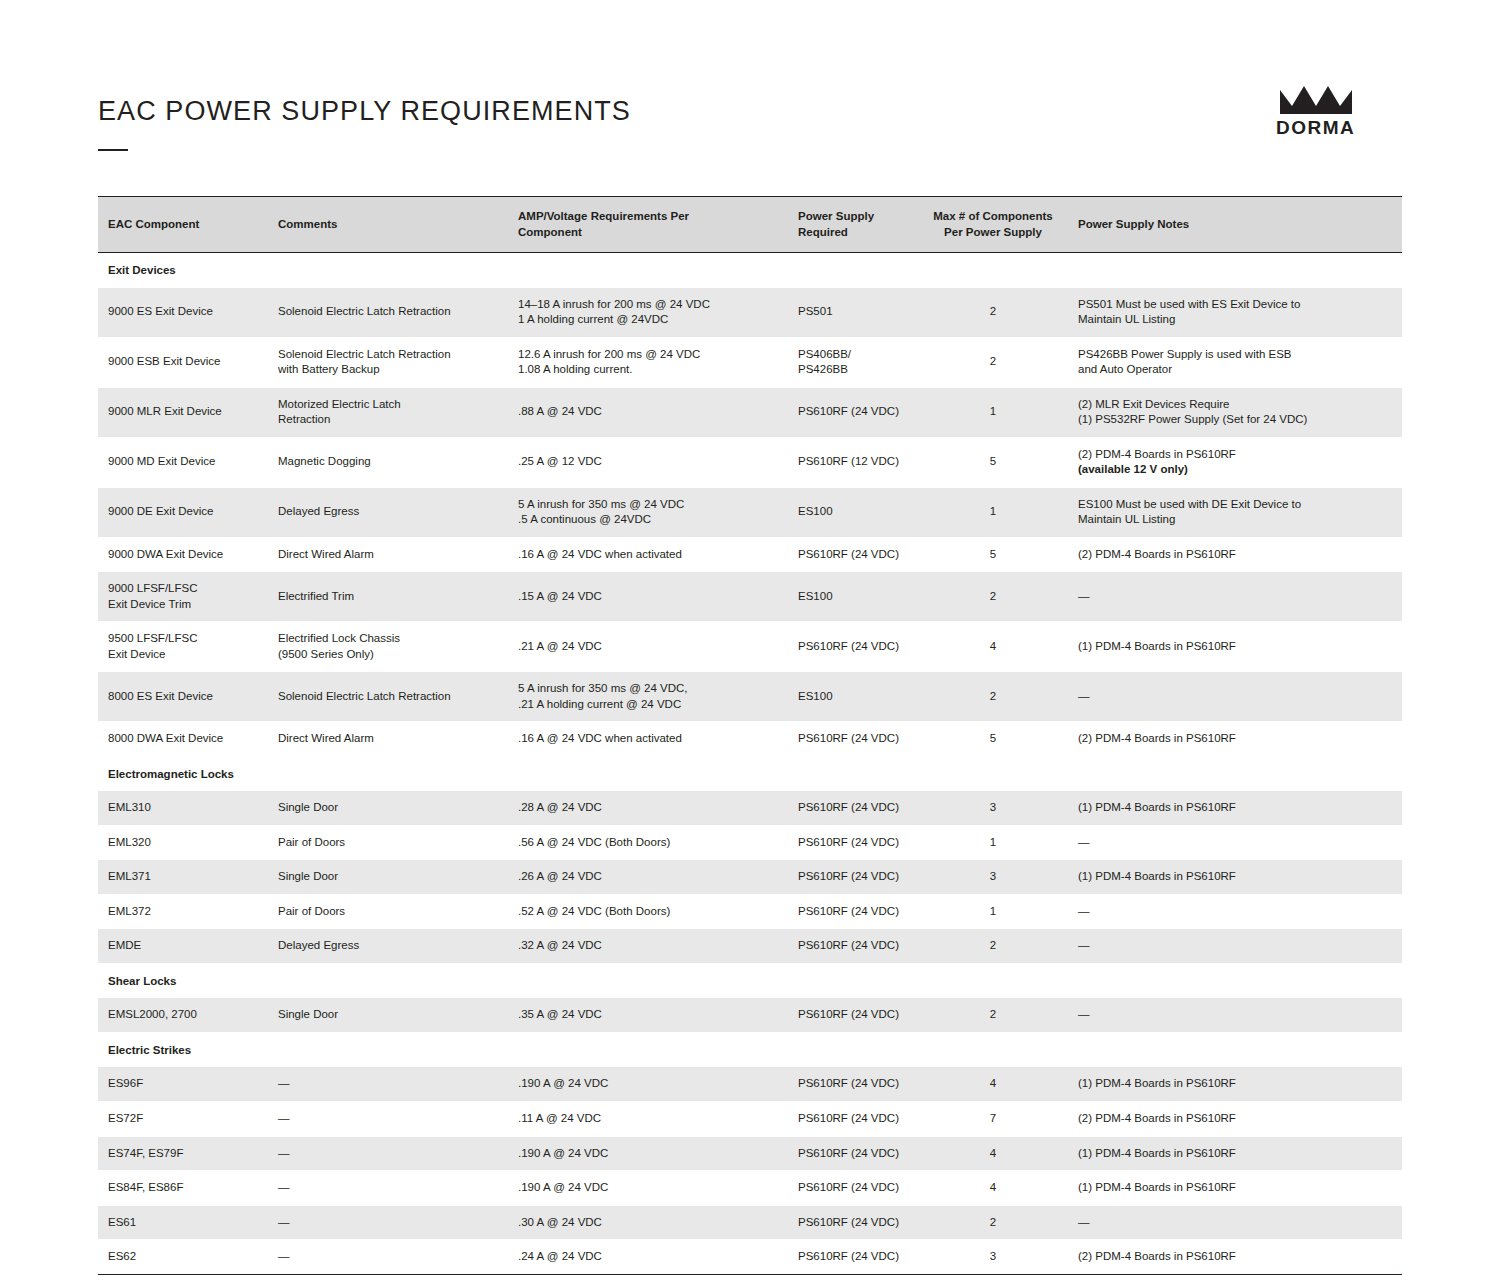EAC Power Supply Requirements
DORMA
| EAC Component | Comments | AMP/Voltage Requirements Per Component | Power Supply Required | Max # of Components Per Power Supply | Power Supply Notes |
| --- | --- | --- | --- | --- | --- |
| Exit Devices |
| 9000 ES Exit Device | Solenoid Electric Latch Retraction | 14–18 A inrush for 200 ms @ 24 VDC 1 A holding current @ 24VDC | PS501 | 2 | PS501 Must be used with ES Exit Device to Maintain UL Listing |
| 9000 ESB Exit Device | Solenoid Electric Latch Retraction with Battery Backup | 12.6 A inrush for 200 ms @ 24 VDC 1.08 A holding current. | PS406BB/ PS426BB | 2 | PS426BB Power Supply is used with ESB and Auto Operator |
| 9000 MLR Exit Device | Motorized Electric Latch Retraction | .88 A @ 24 VDC | PS610RF (24 VDC) | 1 | (2) MLR Exit Devices Require (1) PS532RF Power Supply (Set for 24 VDC) |
| 9000 MD Exit Device | Magnetic Dogging | .25 A @ 12 VDC | PS610RF (12 VDC) | 5 | (2) PDM-4 Boards in PS610RF (available 12 V only) |
| 9000 DE Exit Device | Delayed Egress | 5 A inrush for 350 ms @ 24 VDC .5 A continuous @ 24VDC | ES100 | 1 | ES100 Must be used with DE Exit Device to Maintain UL Listing |
| 9000 DWA Exit Device | Direct Wired Alarm | .16 A @ 24 VDC when activated | PS610RF (24 VDC) | 5 | (2) PDM-4 Boards in PS610RF |
| 9000 LFSF/LFSC Exit Device Trim | Electrified Trim | .15 A @ 24 VDC | ES100 | 2 | — |
| 9500 LFSF/LFSC Exit Device | Electrified Lock Chassis (9500 Series Only) | .21 A @ 24 VDC | PS610RF (24 VDC) | 4 | (1) PDM-4 Boards in PS610RF |
| 8000 ES Exit Device | Solenoid Electric Latch Retraction | 5 A inrush for 350 ms @ 24 VDC, .21 A holding current @ 24 VDC | ES100 | 2 | — |
| 8000 DWA Exit Device | Direct Wired Alarm | .16 A @ 24 VDC when activated | PS610RF (24 VDC) | 5 | (2) PDM-4 Boards in PS610RF |
| Electromagnetic Locks |
| EML310 | Single Door | .28 A @ 24 VDC | PS610RF (24 VDC) | 3 | (1) PDM-4 Boards in PS610RF |
| EML320 | Pair of Doors | .56 A @ 24 VDC (Both Doors) | PS610RF (24 VDC) | 1 | — |
| EML371 | Single Door | .26 A @ 24 VDC | PS610RF (24 VDC) | 3 | (1) PDM-4 Boards in PS610RF |
| EML372 | Pair of Doors | .52 A @ 24 VDC (Both Doors) | PS610RF (24 VDC) | 1 | — |
| EMDE | Delayed Egress | .32 A @ 24 VDC | PS610RF (24 VDC) | 2 | — |
| Shear Locks |
| EMSL2000, 2700 | Single Door | .35 A @ 24 VDC | PS610RF (24 VDC) | 2 | — |
| Electric Strikes |
| ES96F | — | .190 A @ 24 VDC | PS610RF (24 VDC) | 4 | (1) PDM-4 Boards in PS610RF |
| ES72F | — | .11 A @ 24 VDC | PS610RF (24 VDC) | 7 | (2) PDM-4 Boards in PS610RF |
| ES74F, ES79F | — | .190 A @ 24 VDC | PS610RF (24 VDC) | 4 | (1) PDM-4 Boards in PS610RF |
| ES84F, ES86F | — | .190 A @ 24 VDC | PS610RF (24 VDC) | 4 | (1) PDM-4 Boards in PS610RF |
| ES61 | — | .30 A @ 24 VDC | PS610RF (24 VDC) | 2 | — |
| ES62 | — | .24 A @ 24 VDC | PS610RF (24 VDC) | 3 | (2) PDM-4 Boards in PS610RF |